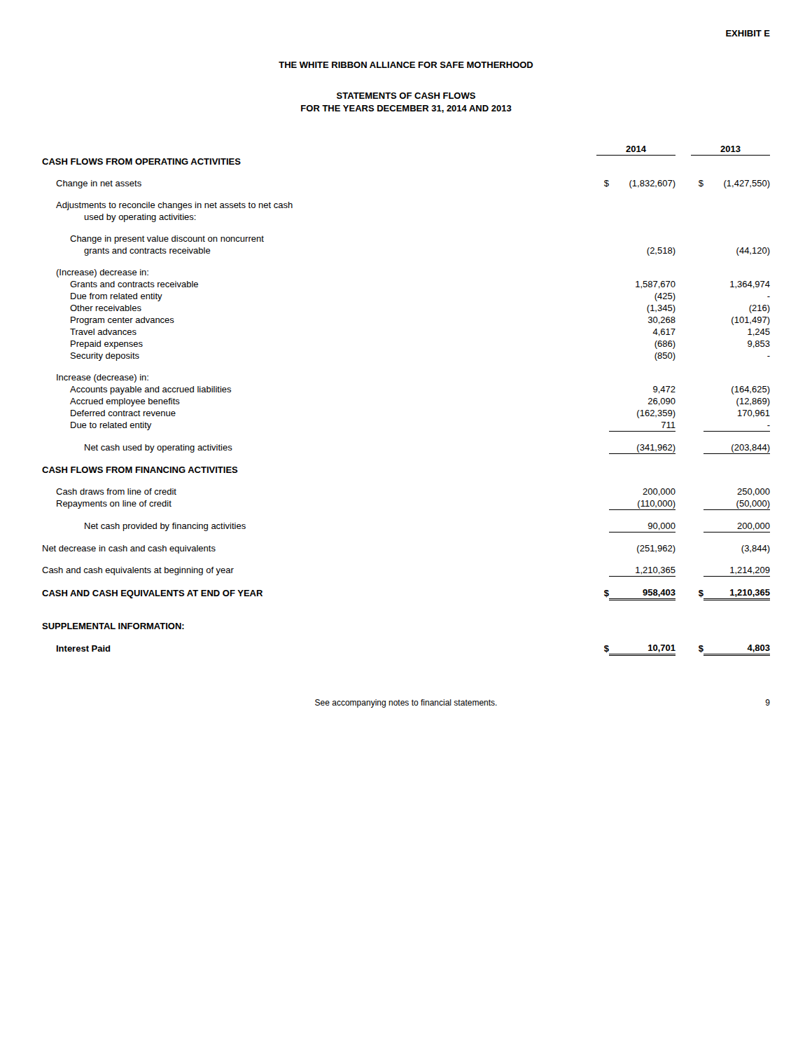EXHIBIT E
THE WHITE RIBBON ALLIANCE FOR SAFE MOTHERHOOD
STATEMENTS OF CASH FLOWS
FOR THE YEARS DECEMBER 31, 2014 AND 2013
| | | 2014 | | 2013 |
| CASH FLOWS FROM OPERATING ACTIVITIES | | | | | | |
| Change in net assets | | $ | (1,832,607) | | $ | (1,427,550) |
| Adjustments to reconcile changes in net assets to net cash | | | | | | |
| used by operating activities: | | | | | | |
| Change in present value discount on noncurrent | | | | | | |
| grants and contracts receivable | | | (2,518) | | | (44,120) |
| (Increase) decrease in: | | | | | | |
| Grants and contracts receivable | | | 1,587,670 | | | 1,364,974 |
| Due from related entity | | | (425) | | | - |
| Other receivables | | | (1,345) | | | (216) |
| Program center advances | | | 30,268 | | | (101,497) |
| Travel advances | | | 4,617 | | | 1,245 |
| Prepaid expenses | | | (686) | | | 9,853 |
| Security deposits | | | (850) | | | - |
| Increase (decrease) in: | | | | | | |
| Accounts payable and accrued liabilities | | | 9,472 | | | (164,625) |
| Accrued employee benefits | | | 26,090 | | | (12,869) |
| Deferred contract revenue | | | (162,359) | | | 170,961 |
| Due to related entity | | | 711 | | | - |
| Net cash used by operating activities | | | (341,962) | | | (203,844) |
| CASH FLOWS FROM FINANCING ACTIVITIES | | | | | | |
| Cash draws from line of credit | | | 200,000 | | | 250,000 |
| Repayments on line of credit | | | (110,000) | | | (50,000) |
| Net cash provided by financing activities | | | 90,000 | | | 200,000 |
| Net decrease in cash and cash equivalents | | | (251,962) | | | (3,844) |
| Cash and cash equivalents at beginning of year | | | 1,210,365 | | | 1,214,209 |
| CASH AND CASH EQUIVALENTS AT END OF YEAR | | $ | 958,403 | | $ | 1,210,365 |
| SUPPLEMENTAL INFORMATION: | | | | | | |
| Interest Paid | | $ | 10,701 | | $ | 4,803 |
See accompanying notes to financial statements. 9